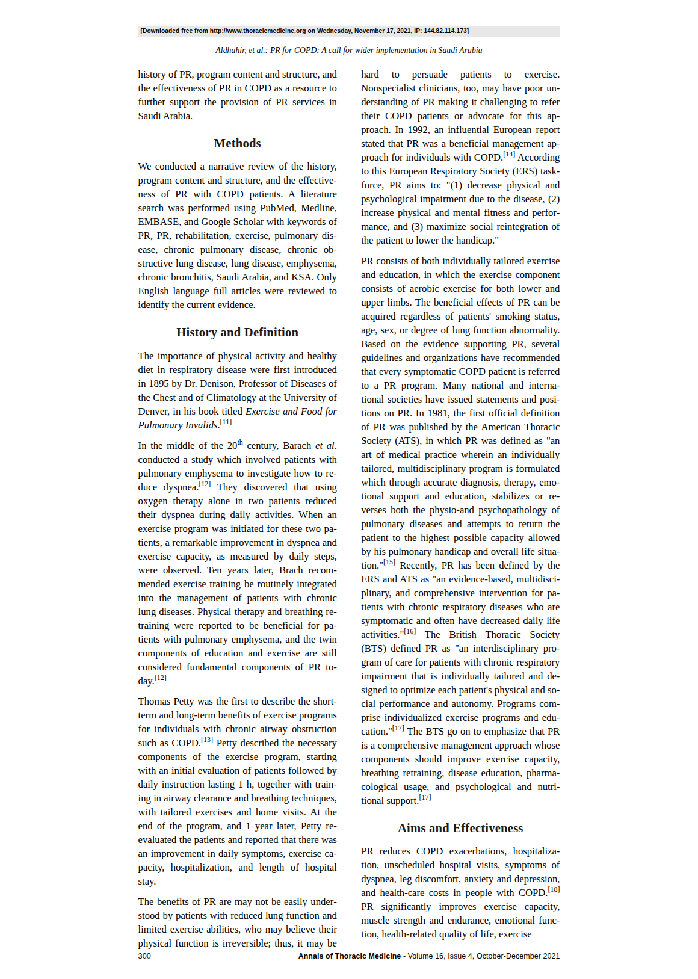[Downloaded free from http://www.thoracicmedicine.org on Wednesday, November 17, 2021, IP: 144.82.114.173]
Aldhahir, et al.: PR for COPD: A call for wider implementation in Saudi Arabia
history of PR, program content and structure, and the effectiveness of PR in COPD as a resource to further support the provision of PR services in Saudi Arabia.
Methods
We conducted a narrative review of the history, program content and structure, and the effectiveness of PR with COPD patients. A literature search was performed using PubMed, Medline, EMBASE, and Google Scholar with keywords of PR, PR, rehabilitation, exercise, pulmonary disease, chronic pulmonary disease, chronic obstructive lung disease, lung disease, emphysema, chronic bronchitis, Saudi Arabia, and KSA. Only English language full articles were reviewed to identify the current evidence.
History and Definition
The importance of physical activity and healthy diet in respiratory disease were first introduced in 1895 by Dr. Denison, Professor of Diseases of the Chest and of Climatology at the University of Denver, in his book titled Exercise and Food for Pulmonary Invalids.[11]
In the middle of the 20th century, Barach et al. conducted a study which involved patients with pulmonary emphysema to investigate how to reduce dyspnea.[12] They discovered that using oxygen therapy alone in two patients reduced their dyspnea during daily activities. When an exercise program was initiated for these two patients, a remarkable improvement in dyspnea and exercise capacity, as measured by daily steps, were observed. Ten years later, Brach recommended exercise training be routinely integrated into the management of patients with chronic lung diseases. Physical therapy and breathing retraining were reported to be beneficial for patients with pulmonary emphysema, and the twin components of education and exercise are still considered fundamental components of PR today.[12]
Thomas Petty was the first to describe the short-term and long-term benefits of exercise programs for individuals with chronic airway obstruction such as COPD.[13] Petty described the necessary components of the exercise program, starting with an initial evaluation of patients followed by daily instruction lasting 1 h, together with training in airway clearance and breathing techniques, with tailored exercises and home visits. At the end of the program, and 1 year later, Petty re-evaluated the patients and reported that there was an improvement in daily symptoms, exercise capacity, hospitalization, and length of hospital stay.
The benefits of PR are may not be easily understood by patients with reduced lung function and limited exercise abilities, who may believe their physical function is irreversible; thus, it may be hard to persuade patients to exercise. Nonspecialist clinicians, too, may have poor understanding of PR making it challenging to refer their COPD patients or advocate for this approach. In 1992, an influential European report stated that PR was a beneficial management approach for individuals with COPD.[14] According to this European Respiratory Society (ERS) taskforce, PR aims to: "(1) decrease physical and psychological impairment due to the disease, (2) increase physical and mental fitness and performance, and (3) maximize social reintegration of the patient to lower the handicap."
PR consists of both individually tailored exercise and education, in which the exercise component consists of aerobic exercise for both lower and upper limbs. The beneficial effects of PR can be acquired regardless of patients' smoking status, age, sex, or degree of lung function abnormality. Based on the evidence supporting PR, several guidelines and organizations have recommended that every symptomatic COPD patient is referred to a PR program. Many national and international societies have issued statements and positions on PR. In 1981, the first official definition of PR was published by the American Thoracic Society (ATS), in which PR was defined as "an art of medical practice wherein an individually tailored, multidisciplinary program is formulated which through accurate diagnosis, therapy, emotional support and education, stabilizes or reverses both the physio-and psychopathology of pulmonary diseases and attempts to return the patient to the highest possible capacity allowed by his pulmonary handicap and overall life situation."[15] Recently, PR has been defined by the ERS and ATS as "an evidence-based, multidisciplinary, and comprehensive intervention for patients with chronic respiratory diseases who are symptomatic and often have decreased daily life activities."[16] The British Thoracic Society (BTS) defined PR as "an interdisciplinary program of care for patients with chronic respiratory impairment that is individually tailored and designed to optimize each patient's physical and social performance and autonomy. Programs comprise individualized exercise programs and education."[17] The BTS go on to emphasize that PR is a comprehensive management approach whose components should improve exercise capacity, breathing retraining, disease education, pharmacological usage, and psychological and nutritional support.[17]
Aims and Effectiveness
PR reduces COPD exacerbations, hospitalization, unscheduled hospital visits, symptoms of dyspnea, leg discomfort, anxiety and depression, and health-care costs in people with COPD.[18] PR significantly improves exercise capacity, muscle strength and endurance, emotional function, health-related quality of life, exercise
300
Annals of Thoracic Medicine - Volume 16, Issue 4, October-December 2021